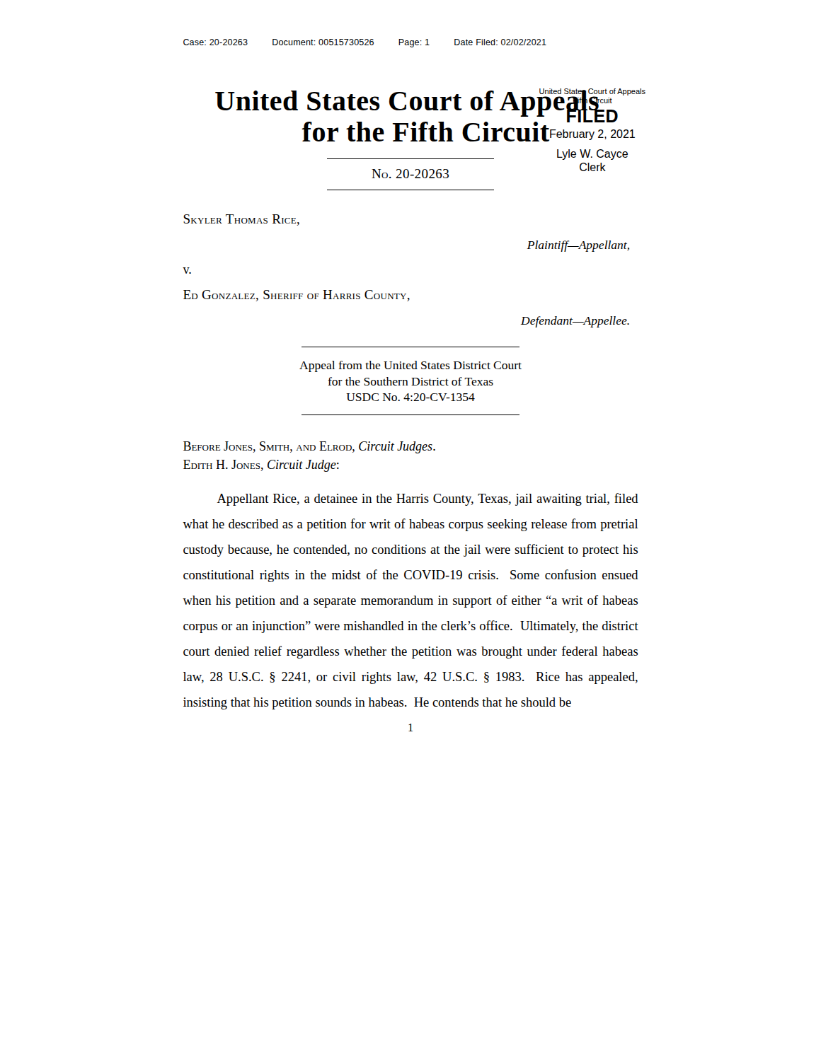Case: 20-20263 Document: 00515730526 Page: 1 Date Filed: 02/02/2021
United States Court of Appeals
Fifth Circuit
FILED
February 2, 2021
Lyle W. Cayce
Clerk
United States Court of Appeals for the Fifth Circuit
No. 20-20263
Skyler Thomas Rice,
Plaintiff—Appellant,
v.
Ed Gonzalez, Sheriff of Harris County,
Defendant—Appellee.
Appeal from the United States District Court
for the Southern District of Texas
USDC No. 4:20-CV-1354
Before Jones, Smith, and Elrod, Circuit Judges.
Edith H. Jones, Circuit Judge:
Appellant Rice, a detainee in the Harris County, Texas, jail awaiting trial, filed what he described as a petition for writ of habeas corpus seeking release from pretrial custody because, he contended, no conditions at the jail were sufficient to protect his constitutional rights in the midst of the COVID-19 crisis. Some confusion ensued when his petition and a separate memorandum in support of either “a writ of habeas corpus or an injunction” were mishandled in the clerk’s office. Ultimately, the district court denied relief regardless whether the petition was brought under federal habeas law, 28 U.S.C. § 2241, or civil rights law, 42 U.S.C. § 1983. Rice has appealed, insisting that his petition sounds in habeas. He contends that he should be
1